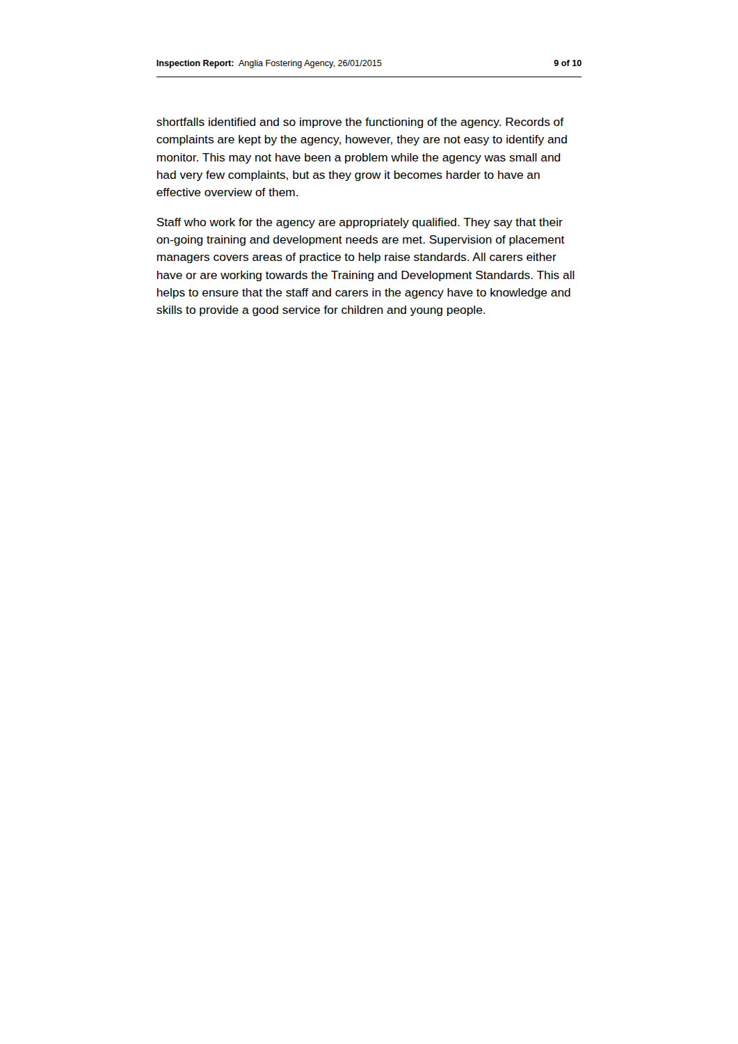Inspection Report: Anglia Fostering Agency, 26/01/2015
9 of 10
shortfalls identified and so improve the functioning of the agency. Records of complaints are kept by the agency, however, they are not easy to identify and monitor. This may not have been a problem while the agency was small and had very few complaints, but as they grow it becomes harder to have an effective overview of them.
Staff who work for the agency are appropriately qualified. They say that their on-going training and development needs are met. Supervision of placement managers covers areas of practice to help raise standards. All carers either have or are working towards the Training and Development Standards. This all helps to ensure that the staff and carers in the agency have to knowledge and skills to provide a good service for children and young people.